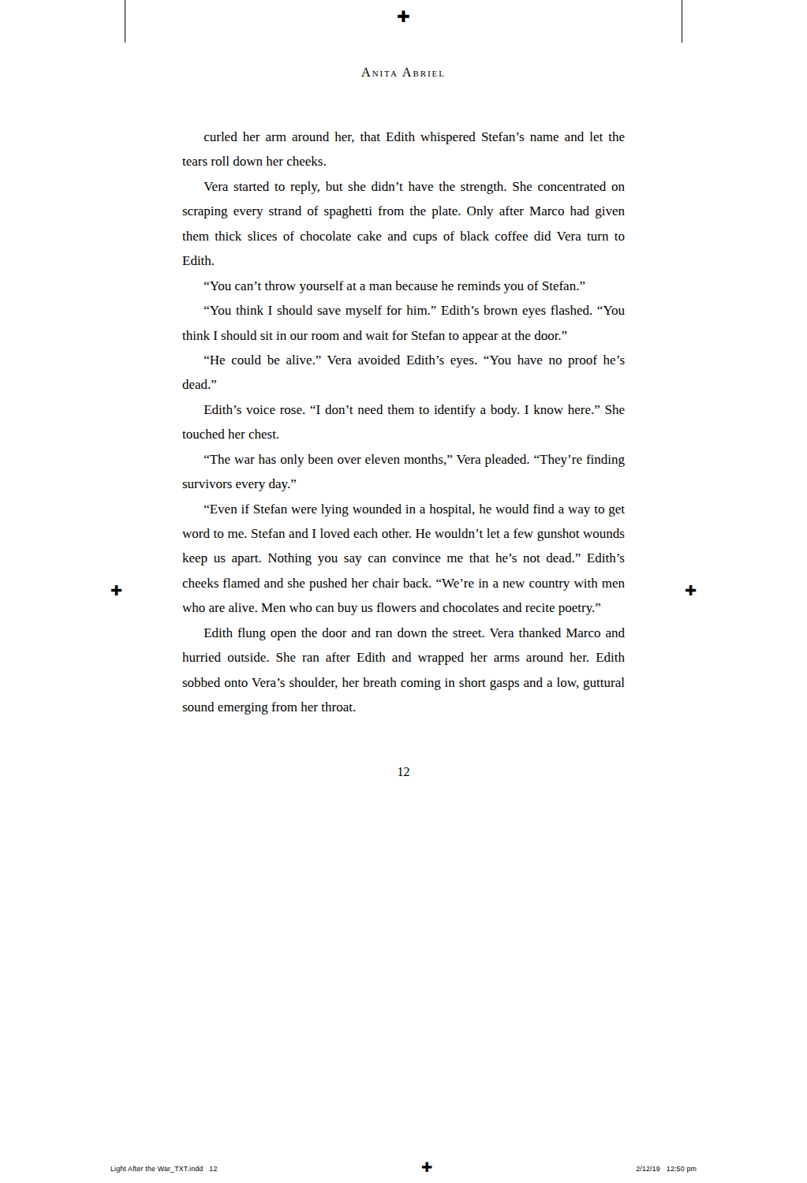✚ ✚ ✚
Anita Abriel
curled her arm around her, that Edith whispered Stefan’s name and let the tears roll down her cheeks.
Vera started to reply, but she didn’t have the strength. She concentrated on scraping every strand of spaghetti from the plate. Only after Marco had given them thick slices of chocolate cake and cups of black coffee did Vera turn to Edith.
“You can’t throw yourself at a man because he reminds you of Stefan.”
“You think I should save myself for him.” Edith’s brown eyes flashed. “You think I should sit in our room and wait for Stefan to appear at the door.”
“He could be alive.” Vera avoided Edith’s eyes. “You have no proof he’s dead.”
Edith’s voice rose. “I don’t need them to identify a body. I know here.” She touched her chest.
“The war has only been over eleven months,” Vera pleaded. “They’re finding survivors every day.”
“Even if Stefan were lying wounded in a hospital, he would find a way to get word to me. Stefan and I loved each other. He wouldn’t let a few gunshot wounds keep us apart. Nothing you say can convince me that he’s not dead.” Edith’s cheeks flamed and she pushed her chair back. “We’re in a new country with men who are alive. Men who can buy us flowers and chocolates and recite poetry.”
Edith flung open the door and ran down the street. Vera thanked Marco and hurried outside. She ran after Edith and wrapped her arms around her. Edith sobbed onto Vera’s shoulder, her breath coming in short gasps and a low, guttural sound emerging from her throat.
12
Light After the War_TXT.indd 12 ✚ 2/12/19 12:50 pm